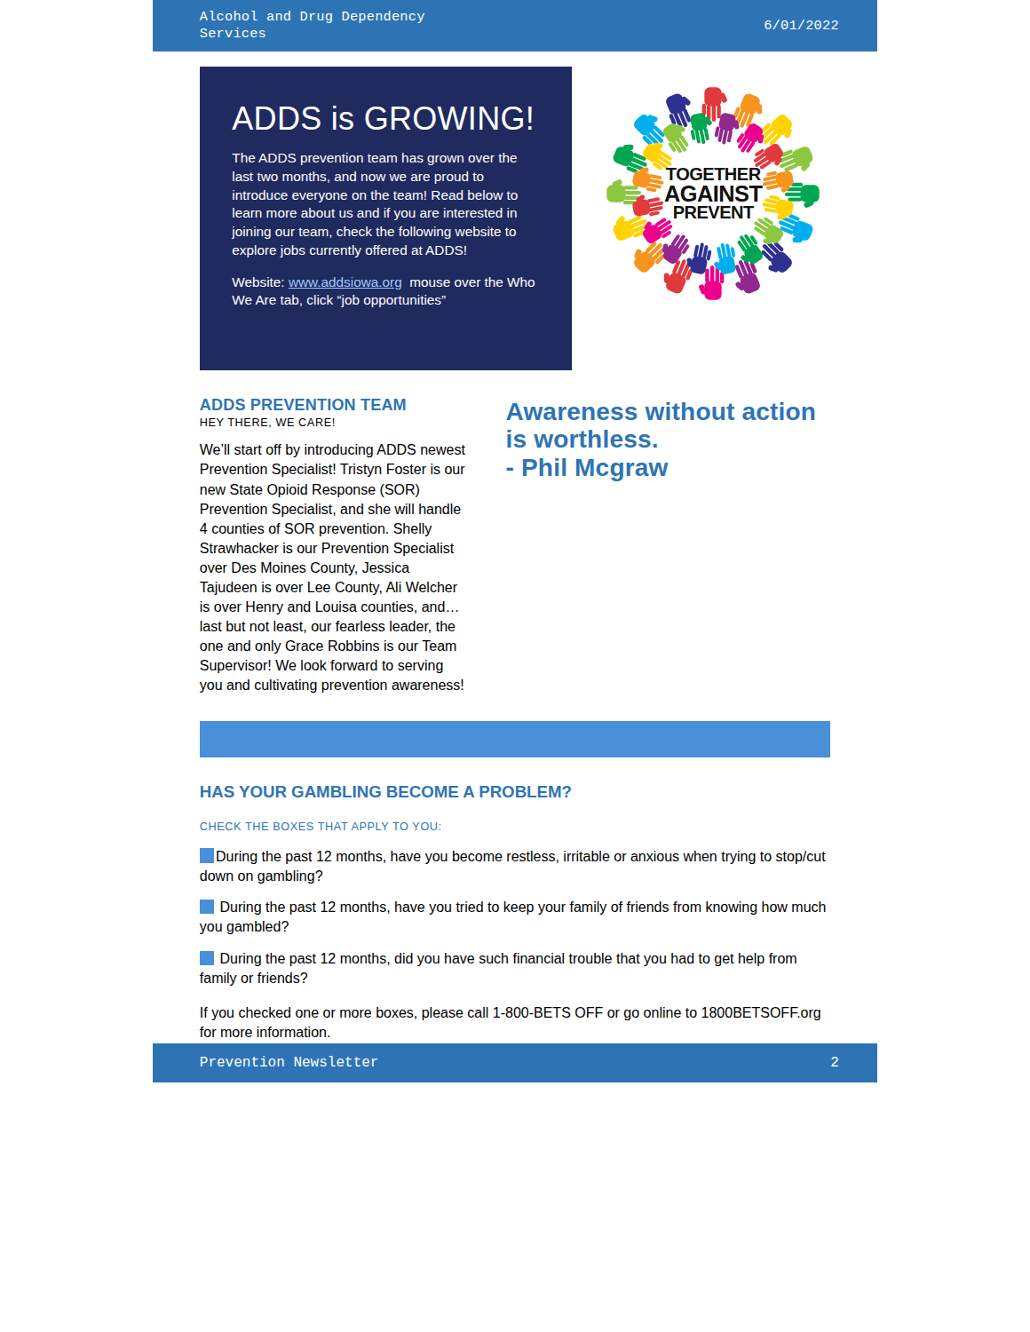Alcohol and Drug Dependency Services
6/01/2022
ADDS is GROWING!
The ADDS prevention team has grown over the last two months, and now we are proud to introduce everyone on the team! Read below to learn more about us and if you are interested in joining our team, check the following website to explore jobs currently offered at ADDS!
Website: www.addsiowa.org mouse over the Who We Are tab, click “job opportunities”
TOGETHER
AGAINST
PREVENT
ADDS PREVENTION TEAM
HEY THERE, WE CARE!
We’ll start off by introducing ADDS newest Prevention Specialist! Tristyn Foster is our new State Opioid Response (SOR) Prevention Specialist, and she will handle 4 counties of SOR prevention. Shelly Strawhacker is our Prevention Specialist over Des Moines County, Jessica Tajudeen is over Lee County, Ali Welcher is over Henry and Louisa counties, and…last but not least, our fearless leader, the one and only Grace Robbins is our Team Supervisor! We look forward to serving you and cultivating prevention awareness!
Awareness without action is worthless.
- Phil Mcgraw
HAS YOUR GAMBLING BECOME A PROBLEM?
CHECK THE BOXES THAT APPLY TO YOU:
During the past 12 months, have you become restless, irritable or anxious when trying to stop/cut down on gambling?
During the past 12 months, have you tried to keep your family of friends from knowing how much you gambled?
During the past 12 months, did you have such financial trouble that you had to get help from family or friends?
If you checked one or more boxes, please call 1-800-BETS OFF or go online to 1800BETSOFF.org for more information.
Prevention Newsletter
2